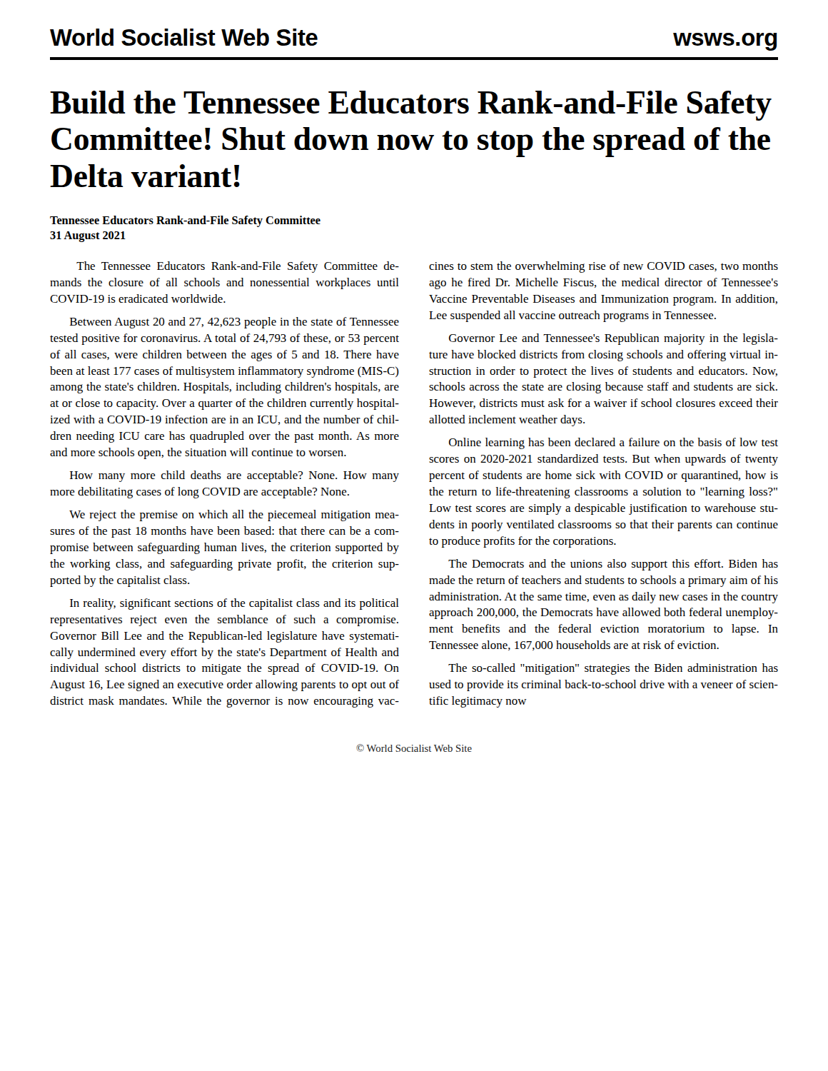World Socialist Web Site
wsws.org
Build the Tennessee Educators Rank-and-File Safety Committee! Shut down now to stop the spread of the Delta variant!
Tennessee Educators Rank-and-File Safety Committee 31 August 2021
The Tennessee Educators Rank-and-File Safety Committee demands the closure of all schools and nonessential workplaces until COVID-19 is eradicated worldwide.
Between August 20 and 27, 42,623 people in the state of Tennessee tested positive for coronavirus. A total of 24,793 of these, or 53 percent of all cases, were children between the ages of 5 and 18. There have been at least 177 cases of multisystem inflammatory syndrome (MIS-C) among the state's children. Hospitals, including children's hospitals, are at or close to capacity. Over a quarter of the children currently hospitalized with a COVID-19 infection are in an ICU, and the number of children needing ICU care has quadrupled over the past month. As more and more schools open, the situation will continue to worsen.
How many more child deaths are acceptable? None. How many more debilitating cases of long COVID are acceptable? None.
We reject the premise on which all the piecemeal mitigation measures of the past 18 months have been based: that there can be a compromise between safeguarding human lives, the criterion supported by the working class, and safeguarding private profit, the criterion supported by the capitalist class.
In reality, significant sections of the capitalist class and its political representatives reject even the semblance of such a compromise. Governor Bill Lee and the Republican-led legislature have systematically undermined every effort by the state's Department of Health and individual school districts to mitigate the spread of COVID-19. On August 16, Lee signed an executive order allowing parents to opt out of district mask mandates. While the governor is now encouraging vaccines to stem the overwhelming rise of new COVID cases, two months ago he fired Dr. Michelle Fiscus, the medical director of Tennessee's Vaccine Preventable Diseases and Immunization program. In addition, Lee suspended all vaccine outreach programs in Tennessee.
Governor Lee and Tennessee's Republican majority in the legislature have blocked districts from closing schools and offering virtual instruction in order to protect the lives of students and educators. Now, schools across the state are closing because staff and students are sick. However, districts must ask for a waiver if school closures exceed their allotted inclement weather days.
Online learning has been declared a failure on the basis of low test scores on 2020-2021 standardized tests. But when upwards of twenty percent of students are home sick with COVID or quarantined, how is the return to life-threatening classrooms a solution to "learning loss?" Low test scores are simply a despicable justification to warehouse students in poorly ventilated classrooms so that their parents can continue to produce profits for the corporations.
The Democrats and the unions also support this effort. Biden has made the return of teachers and students to schools a primary aim of his administration. At the same time, even as daily new cases in the country approach 200,000, the Democrats have allowed both federal unemployment benefits and the federal eviction moratorium to lapse. In Tennessee alone, 167,000 households are at risk of eviction.
The so-called "mitigation" strategies the Biden administration has used to provide its criminal back-to-school drive with a veneer of scientific legitimacy now
© World Socialist Web Site